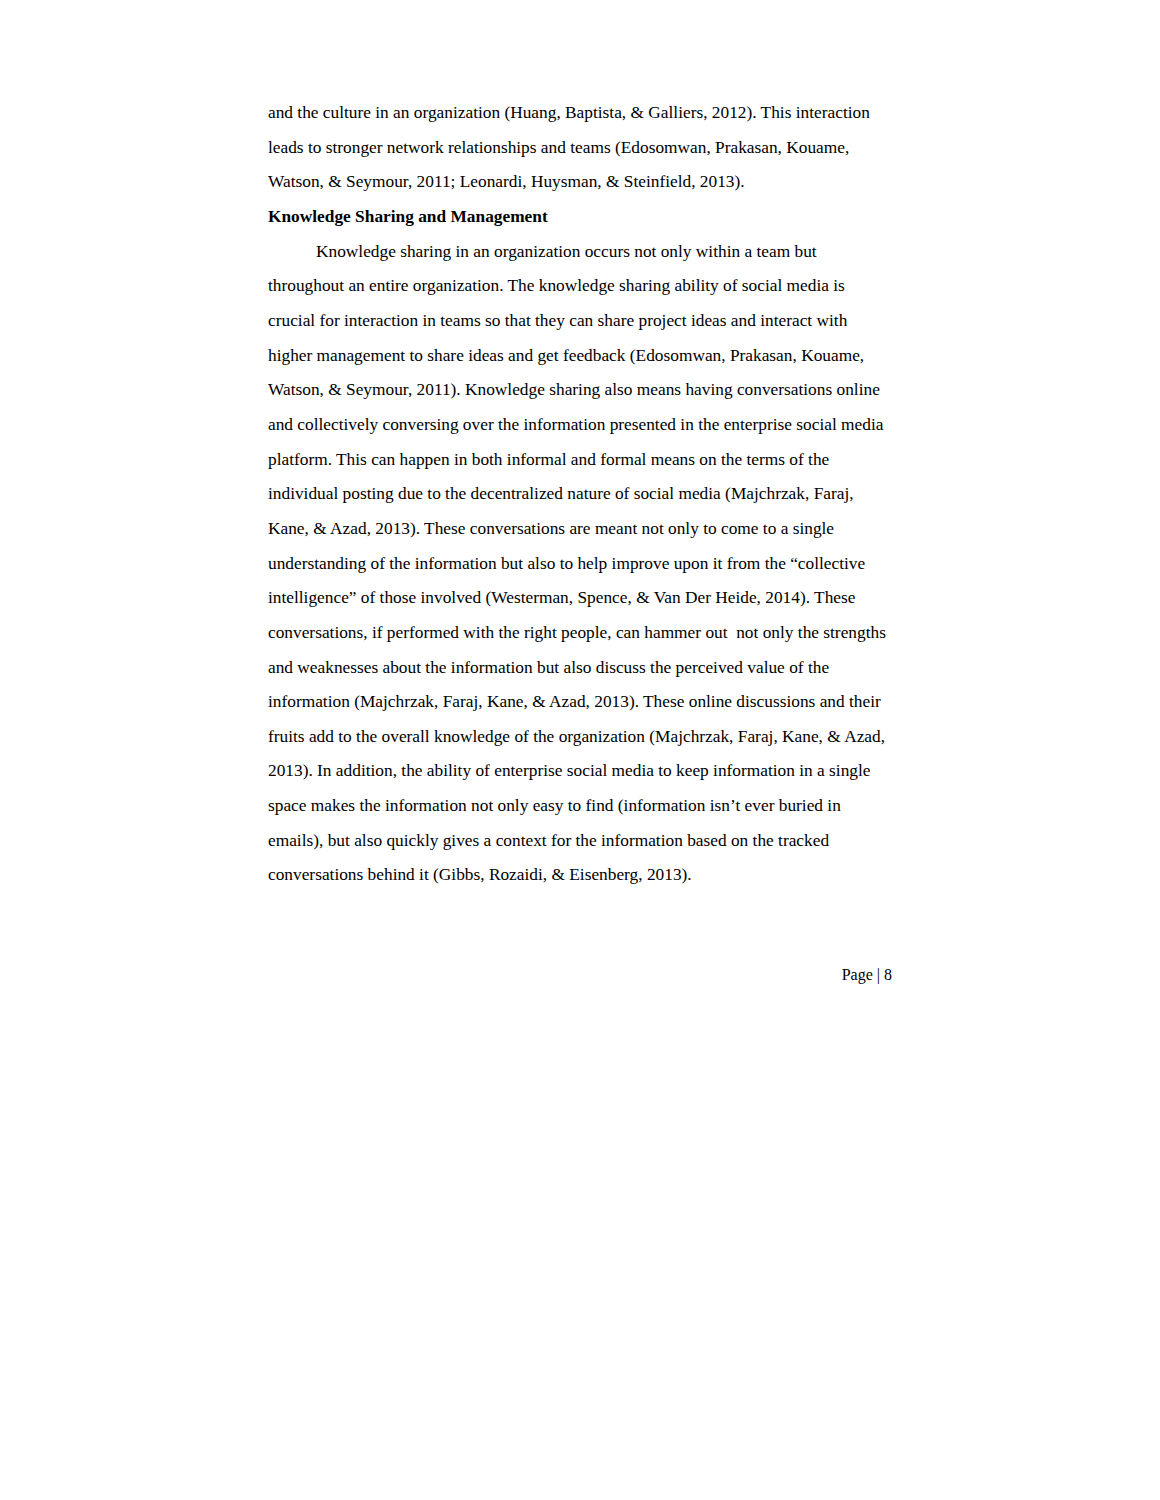and the culture in an organization (Huang, Baptista, & Galliers, 2012). This interaction leads to stronger network relationships and teams (Edosomwan, Prakasan, Kouame, Watson, & Seymour, 2011; Leonardi, Huysman, & Steinfield, 2013).
Knowledge Sharing and Management
Knowledge sharing in an organization occurs not only within a team but throughout an entire organization. The knowledge sharing ability of social media is crucial for interaction in teams so that they can share project ideas and interact with higher management to share ideas and get feedback (Edosomwan, Prakasan, Kouame, Watson, & Seymour, 2011). Knowledge sharing also means having conversations online and collectively conversing over the information presented in the enterprise social media platform. This can happen in both informal and formal means on the terms of the individual posting due to the decentralized nature of social media (Majchrzak, Faraj, Kane, & Azad, 2013). These conversations are meant not only to come to a single understanding of the information but also to help improve upon it from the “collective intelligence” of those involved (Westerman, Spence, & Van Der Heide, 2014). These conversations, if performed with the right people, can hammer out not only the strengths and weaknesses about the information but also discuss the perceived value of the information (Majchrzak, Faraj, Kane, & Azad, 2013). These online discussions and their fruits add to the overall knowledge of the organization (Majchrzak, Faraj, Kane, & Azad, 2013). In addition, the ability of enterprise social media to keep information in a single space makes the information not only easy to find (information isn’t ever buried in emails), but also quickly gives a context for the information based on the tracked conversations behind it (Gibbs, Rozaidi, & Eisenberg, 2013).
Page | 8